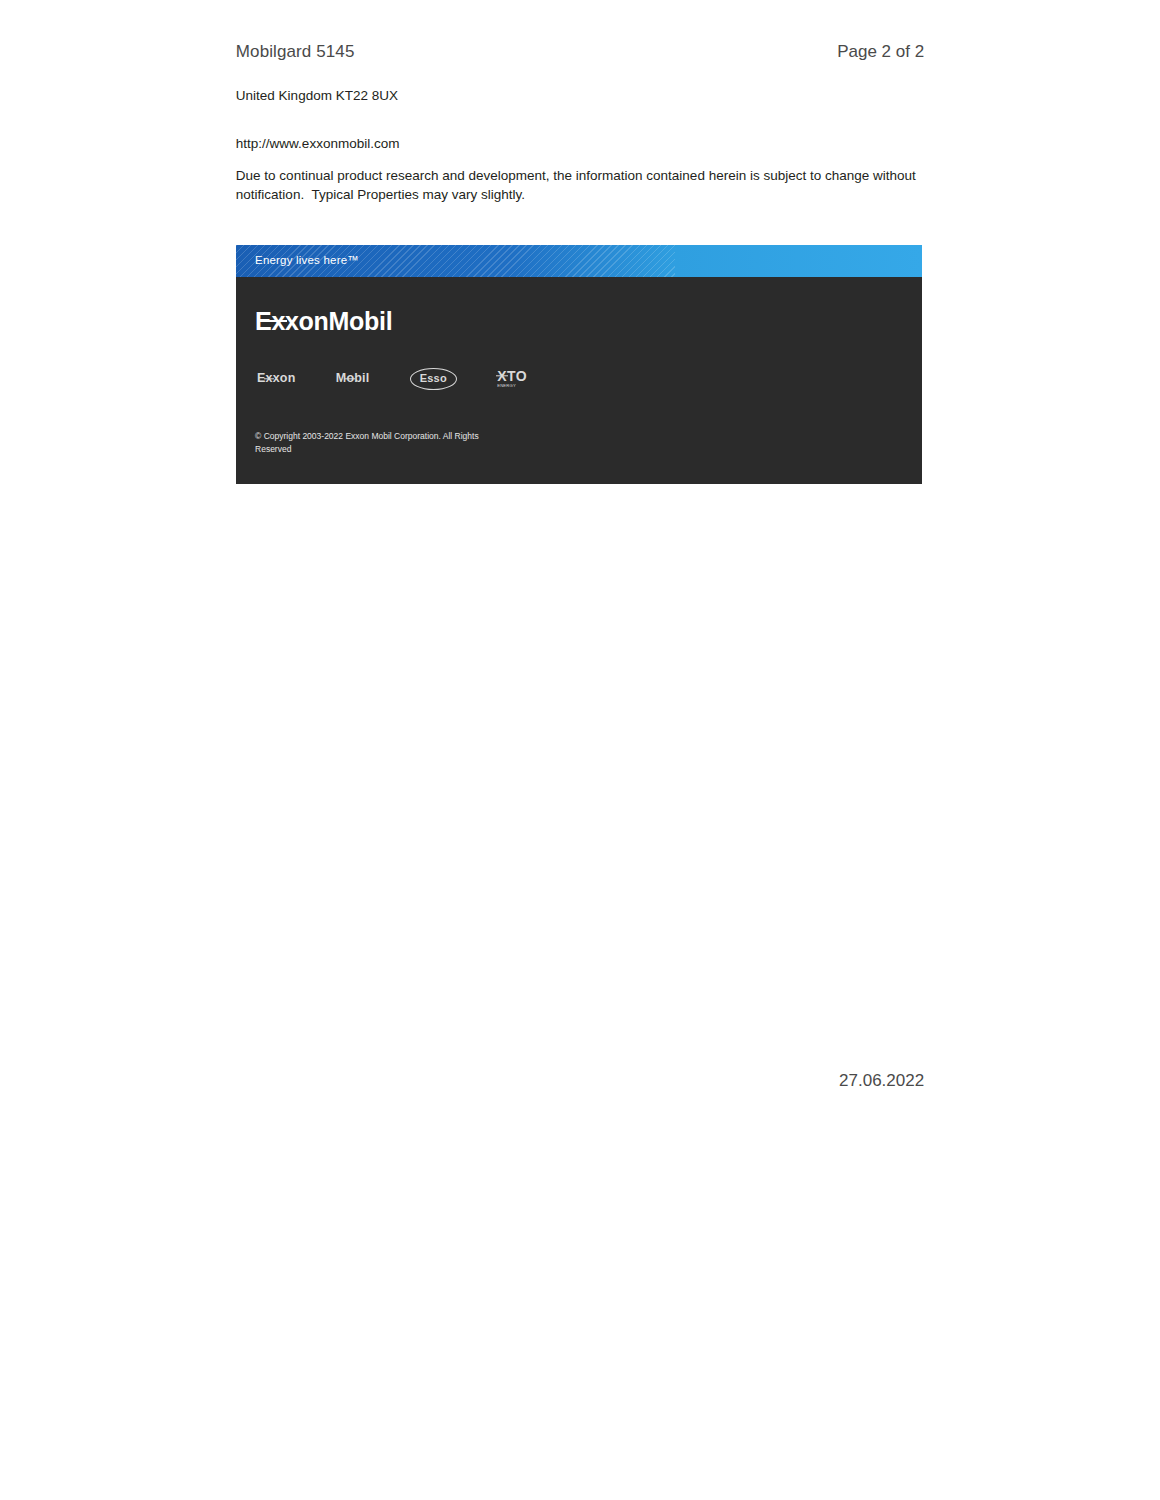Mobilgard 5145
Page 2 of 2
United Kingdom KT22 8UX
http://www.exxonmobil.com
Due to continual product research and development, the information contained herein is subject to change without notification. Typical Properties may vary slightly.
Energy lives here™
ExxonMobil
Exxon
Mobil
Esso
XTOENERGY
© Copyright 2003-2022 Exxon Mobil Corporation. All Rights Reserved
27.06.2022